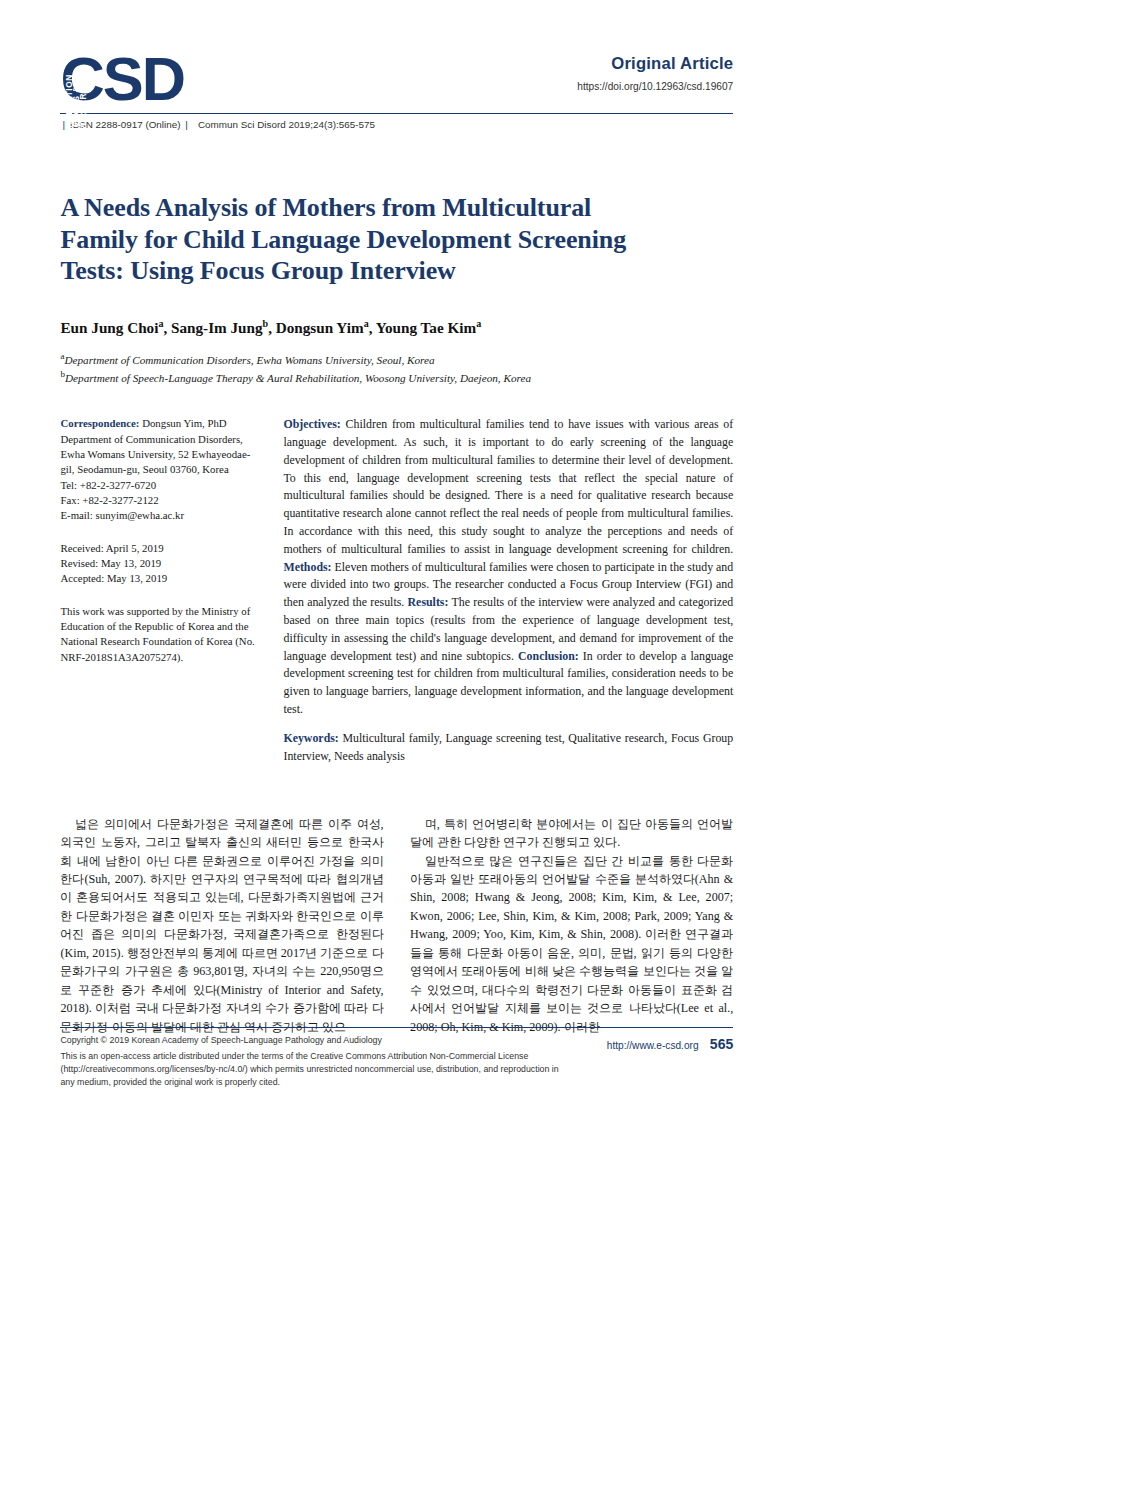CSDCOMMUNICATION SCIENCES & DISORDERS
Original Article
https://doi.org/10.12963/csd.19607
| ISSN 2288-0917 (Online) | Commun Sci Disord 2019;24(3):565-575
A Needs Analysis of Mothers from Multicultural
Family for Child Language Development Screening
Tests: Using Focus Group Interview
Eun Jung Choia, Sang-Im Jungb, Dongsun Yima, Young Tae Kima
aDepartment of Communication Disorders, Ewha Womans University, Seoul, Korea
bDepartment of Speech-Language Therapy & Aural Rehabilitation, Woosong University, Daejeon, Korea
Correspondence: Dongsun Yim, PhD
Department of Communication Disorders, Ewha Womans University, 52 Ewhayeodae-gil, Seodamun-gu, Seoul 03760, Korea
Tel: +82-2-3277-6720
Fax: +82-2-3277-2122
E-mail: sunyim@ewha.ac.kr
Received: April 5, 2019
Revised: May 13, 2019
Accepted: May 13, 2019
This work was supported by the Ministry of Education of the Republic of Korea and the National Research Foundation of Korea (No. NRF-2018S1A3A2075274).
Objectives: Children from multicultural families tend to have issues with various areas of language development. As such, it is important to do early screening of the language development of children from multicultural families to determine their level of development. To this end, language development screening tests that reflect the special nature of multicultural families should be designed. There is a need for qualitative research because quantitative research alone cannot reflect the real needs of people from multicultural families. In accordance with this need, this study sought to analyze the perceptions and needs of mothers of multicultural families to assist in language development screening for children. Methods: Eleven mothers of multicultural families were chosen to participate in the study and were divided into two groups. The researcher conducted a Focus Group Interview (FGI) and then analyzed the results. Results: The results of the interview were analyzed and categorized based on three main topics (results from the experience of language development test, difficulty in assessing the child's language development, and demand for improvement of the language development test) and nine subtopics. Conclusion: In order to develop a language development screening test for children from multicultural families, consideration needs to be given to language barriers, language development information, and the language development test.
Keywords: Multicultural family, Language screening test, Qualitative research, Focus Group Interview, Needs analysis
넓은 의미에서 다문화가정은 국제결혼에 따른 이주 여성, 외국인 노동자, 그리고 탈북자 출신의 새터민 등으로 한국사회 내에 남한이 아닌 다른 문화권으로 이루어진 가정을 의미한다(Suh, 2007). 하지만 연구자의 연구목적에 따라 협의개념이 혼용되어서도 적용되고 있는데, 다문화가족지원법에 근거한 다문화가정은 결혼 이민자 또는 귀화자와 한국인으로 이루어진 좁은 의미의 다문화가정, 국제결혼가족으로 한정된다(Kim, 2015). 행정안전부의 통계에 따르면 2017년 기준으로 다문화가구의 가구원은 총 963,801명, 자녀의 수는 220,950명으로 꾸준한 증가 추세에 있다(Ministry of Interior and Safety, 2018). 이처럼 국내 다문화가정 자녀의 수가 증가함에 따라 다문화가정 아동의 발달에 대한 관심 역시 증가하고 있으
며, 특히 언어병리학 분야에서는 이 집단 아동들의 언어발달에 관한 다양한 연구가 진행되고 있다.
일반적으로 많은 연구진들은 집단 간 비교를 통한 다문화 아동과 일반 또래아동의 언어발달 수준을 분석하였다(Ahn & Shin, 2008; Hwang & Jeong, 2008; Kim, Kim, & Lee, 2007; Kwon, 2006; Lee, Shin, Kim, & Kim, 2008; Park, 2009; Yang & Hwang, 2009; Yoo, Kim, Kim, & Shin, 2008). 이러한 연구결과들을 통해 다문화 아동이 음운, 의미, 문법, 읽기 등의 다양한 영역에서 또래아동에 비해 낮은 수행능력을 보인다는 것을 알 수 있었으며, 대다수의 학령전기 다문화 아동들이 표준화 검사에서 언어발달 지체를 보이는 것으로 나타났다(Lee et al., 2008; Oh, Kim, & Kim, 2009). 이러한
Copyright © 2019 Korean Academy of Speech-Language Pathology and Audiology
This is an open-access article distributed under the terms of the Creative Commons Attribution Non-Commercial License (http://creativecommons.org/licenses/by-nc/4.0/) which permits unrestricted noncommercial use, distribution, and reproduction in any medium, provided the original work is properly cited.
http://www.e-csd.org 565